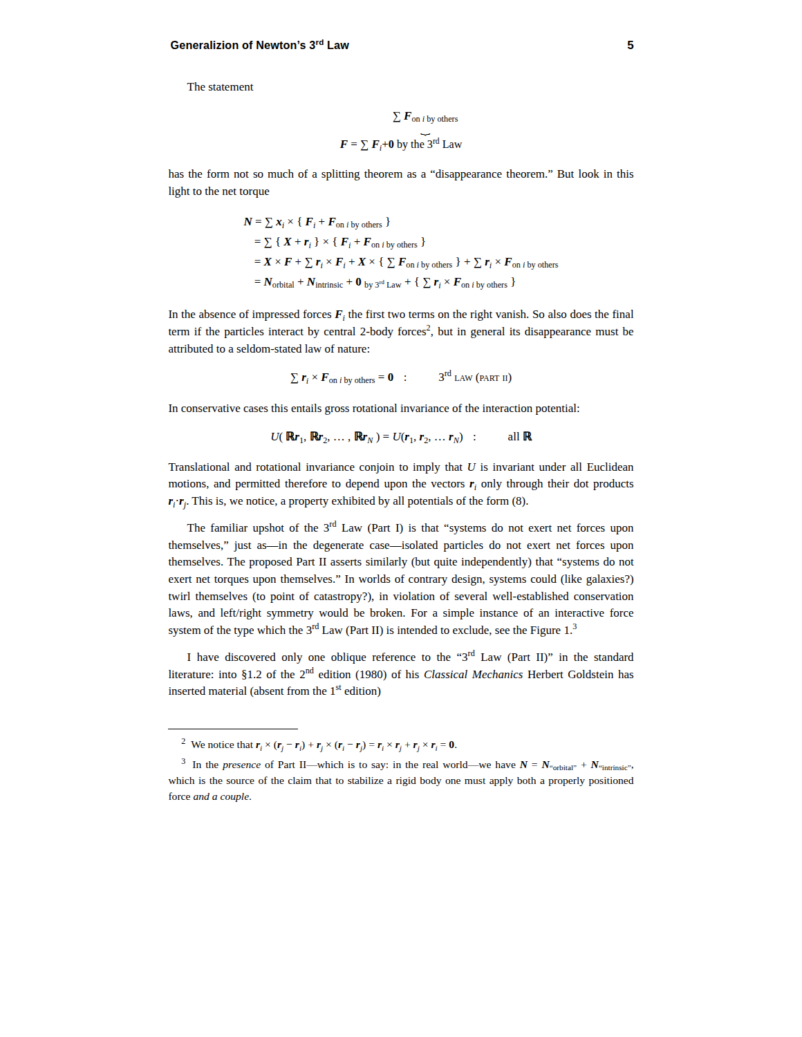Generalizion of Newton’s 3rd Law 5
The statement
F = ∑ Fi+∑ Fon i by others⏟0 by the 3rd Law
has the form not so much of a splitting theorem as a “disappearance theorem.” But look in this light to the net torque
N = ∑ xi × { Fi + Fon i by others }
= ∑ { X + ri } × { Fi + Fon i by others }
= X × F + ∑ ri × Fi + X × { ∑ Fon i by others } + ∑ ri × Fon i by others
= Norbital + Nintrinsic + 0 by 3rd Law + { ∑ ri × Fon i by others }
In the absence of impressed forces Fi the first two terms on the right vanish. So also does the final term if the particles interact by central 2-body forces2, but in general its disappearance must be attributed to a seldom-stated law of nature:
∑ ri × Fon i by others = 0 : 3rd law (part ii)
In conservative cases this entails gross rotational invariance of the interaction potential:
U( ℝr1, ℝr2, … , ℝrN ) = U(r1, r2, … rN) : all ℝ
Translational and rotational invariance conjoin to imply that U is invariant under all Euclidean motions, and permitted therefore to depend upon the vectors ri only through their dot products ri·rj. This is, we notice, a property exhibited by all potentials of the form (8).
The familiar upshot of the 3rd Law (Part I) is that “systems do not exert net forces upon themselves,” just as—in the degenerate case—isolated particles do not exert net forces upon themselves. The proposed Part II asserts similarly (but quite independently) that “systems do not exert net torques upon themselves.” In worlds of contrary design, systems could (like galaxies?) twirl themselves (to point of catastropy?), in violation of several well-established conservation laws, and left/right symmetry would be broken. For a simple instance of an interactive force system of the type which the 3rd Law (Part II) is intended to exclude, see the Figure 1.3
I have discovered only one oblique reference to the “3rd Law (Part II)” in the standard literature: into §1.2 of the 2nd edition (1980) of his Classical Mechanics Herbert Goldstein has inserted material (absent from the 1st edition)
2 We notice that ri × (rj − ri) + rj × (ri − rj) = ri × rj + rj × ri = 0.
3 In the presence of Part II—which is to say: in the real world—we have N = N“orbital” + N“intrinsic”, which is the source of the claim that to stabilize a rigid body one must apply both a properly positioned force and a couple.